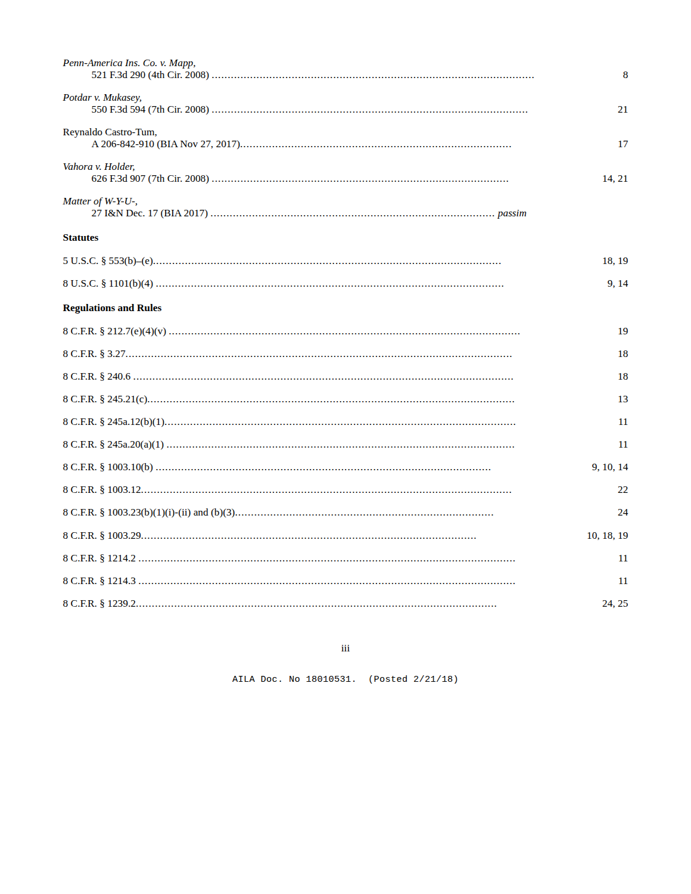Penn-America Ins. Co. v. Mapp,
521 F.3d 290 (4th Cir. 2008) ..................................................................................................... 8
Potdar v. Mukasey,
550 F.3d 594 (7th Cir. 2008) ................................................................................................... 21
Reynaldo Castro-Tum,
A 206-842-910 (BIA Nov 27, 2017)..................................................................................... 17
Vahora v. Holder,
626 F.3d 907 (7th Cir. 2008) ............................................................................................. 14, 21
Matter of W-Y-U-,
27 I&N Dec. 17 (BIA 2017) ......................................................................................... passim
Statutes
5 U.S.C. § 553(b)–(e)............................................................................................................. 18, 19
8 U.S.C. § 1101(b)(4) ............................................................................................................. 9, 14
Regulations and Rules
8 C.F.R. § 212.7(e)(4)(v) .............................................................................................................. 19
8 C.F.R. § 3.27......................................................................................................................... 18
8 C.F.R. § 240.6 ....................................................................................................................... 18
8 C.F.R. § 245.21(c)................................................................................................................... 13
8 C.F.R. § 245a.12(b)(1).............................................................................................................. 11
8 C.F.R. § 245a.20(a)(1) ............................................................................................................. 11
8 C.F.R. § 1003.10(b) ......................................................................................................... 9, 10, 14
8 C.F.R. § 1003.12.................................................................................................................... 22
8 C.F.R. § 1003.23(b)(1)(i)-(ii) and (b)(3)................................................................................. 24
8 C.F.R. § 1003.29......................................................................................................... 10, 18, 19
8 C.F.R. § 1214.2 ...................................................................................................................... 11
8 C.F.R. § 1214.3 ...................................................................................................................... 11
8 C.F.R. § 1239.2................................................................................................................. 24, 25
iii
AILA Doc. No 18010531. (Posted 2/21/18)